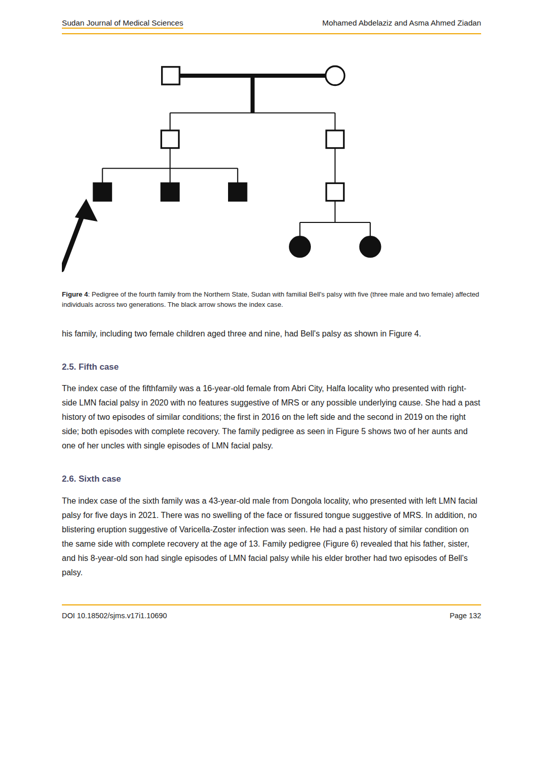Sudan Journal of Medical Sciences Mohamed Abdelaziz and Asma Ahmed Ziadan
Pedigree chart of the fourth family with familial Bell's palsy A two-generation pedigree. A square (male) and circle (female) founder couple are joined by a thick horizontal line. Their descent line leads to two sons. The first son has three affected sons shown as filled squares; the index case is the leftmost, indicated by a large arrow. The second son has one son, who in turn has two affected daughters shown as filled circles.
Figure 4: Pedigree of the fourth family from the Northern State, Sudan with familial Bell's palsy with five (three male and two female) affected individuals across two generations. The black arrow shows the index case.
his family, including two female children aged three and nine, had Bell's palsy as shown in Figure 4.
2.5. Fifth case
The index case of the fifthfamily was a 16-year-old female from Abri City, Halfa locality who presented with right-side LMN facial palsy in 2020 with no features suggestive of MRS or any possible underlying cause. She had a past history of two episodes of similar conditions; the first in 2016 on the left side and the second in 2019 on the right side; both episodes with complete recovery. The family pedigree as seen in Figure 5 shows two of her aunts and one of her uncles with single episodes of LMN facial palsy.
2.6. Sixth case
The index case of the sixth family was a 43-year-old male from Dongola locality, who presented with left LMN facial palsy for five days in 2021. There was no swelling of the face or fissured tongue suggestive of MRS. In addition, no blistering eruption suggestive of Varicella-Zoster infection was seen. He had a past history of similar condition on the same side with complete recovery at the age of 13. Family pedigree (Figure 6) revealed that his father, sister, and his 8-year-old son had single episodes of LMN facial palsy while his elder brother had two episodes of Bell's palsy.
DOI 10.18502/sjms.v17i1.10690 Page 132